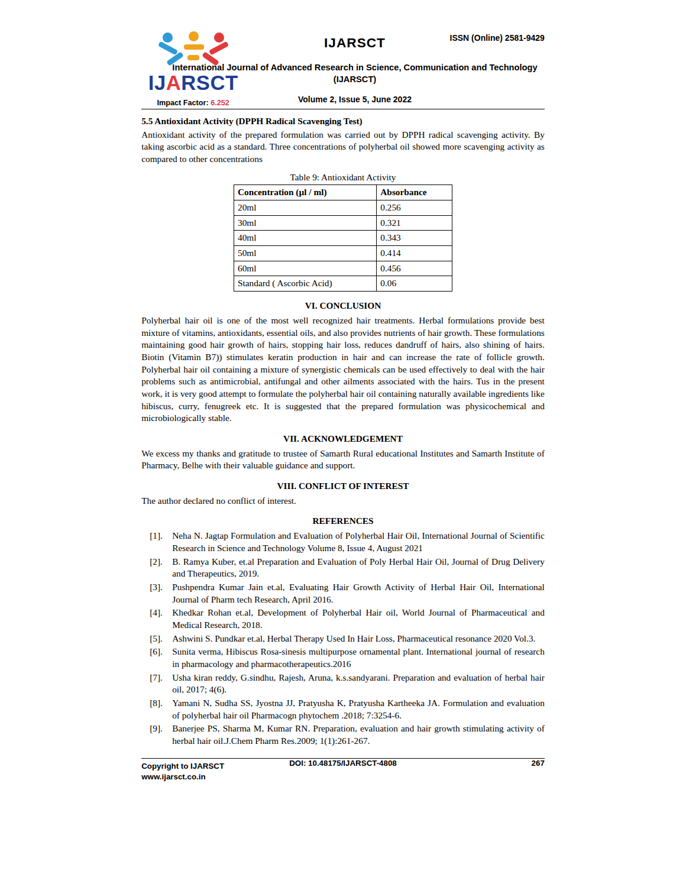IJARSCT
Impact Factor: 6.252
ISSN (Online) 2581-9429
IJARSCT
International Journal of Advanced Research in Science, Communication and Technology (IJARSCT)
Volume 2, Issue 5, June 2022
5.5 Antioxidant Activity (DPPH Radical Scavenging Test)
Antioxidant activity of the prepared formulation was carried out by DPPH radical scavenging activity. By taking ascorbic acid as a standard. Three concentrations of polyherbal oil showed more scavenging activity as compared to other concentrations
Table 9: Antioxidant Activity
| Concentration (µl / ml) | Absorbance |
| --- | --- |
| 20ml | 0.256 |
| 30ml | 0.321 |
| 40ml | 0.343 |
| 50ml | 0.414 |
| 60ml | 0.456 |
| Standard ( Ascorbic Acid) | 0.06 |
VI. CONCLUSION
Polyherbal hair oil is one of the most well recognized hair treatments. Herbal formulations provide best mixture of vitamins, antioxidants, essential oils, and also provides nutrients of hair growth. These formulations maintaining good hair growth of hairs, stopping hair loss, reduces dandruff of hairs, also shining of hairs. Biotin (Vitamin B7)) stimulates keratin production in hair and can increase the rate of follicle growth. Polyherbal hair oil containing a mixture of synergistic chemicals can be used effectively to deal with the hair problems such as antimicrobial, antifungal and other ailments associated with the hairs. Tus in the present work, it is very good attempt to formulate the polyherbal hair oil containing naturally available ingredients like hibiscus, curry, fenugreek etc. It is suggested that the prepared formulation was physicochemical and microbiologically stable.
VII. ACKNOWLEDGEMENT
We excess my thanks and gratitude to trustee of Samarth Rural educational Institutes and Samarth Institute of Pharmacy, Belhe with their valuable guidance and support.
VIII. CONFLICT OF INTEREST
The author declared no conflict of interest.
REFERENCES
Neha N. Jagtap Formulation and Evaluation of Polyherbal Hair Oil, International Journal of Scientific Research in Science and Technology Volume 8, Issue 4, August 2021
B. Ramya Kuber, et.al Preparation and Evaluation of Poly Herbal Hair Oil, Journal of Drug Delivery and Therapeutics, 2019.
Pushpendra Kumar Jain et.al, Evaluating Hair Growth Activity of Herbal Hair Oil, International Journal of Pharm tech Research, April 2016.
Khedkar Rohan et.al, Development of Polyherbal Hair oil, World Journal of Pharmaceutical and Medical Research, 2018.
Ashwini S. Pundkar et.al, Herbal Therapy Used In Hair Loss, Pharmaceutical resonance 2020 Vol.3.
Sunita verma, Hibiscus Rosa-sinesis multipurpose ornamental plant. International journal of research in pharmacology and pharmacotherapeutics.2016
Usha kiran reddy, G.sindhu, Rajesh, Aruna, k.s.sandyarani. Preparation and evaluation of herbal hair oil, 2017; 4(6).
Yamani N, Sudha SS, Jyostna JJ, Pratyusha K, Pratyusha Kartheeka JA. Formulation and evaluation of polyherbal hair oil Pharmacogn phytochem .2018; 7:3254-6.
Banerjee PS, Sharma M, Kumar RN. Preparation, evaluation and hair growth stimulating activity of herbal hair oil.J.Chem Pharm Res.2009; 1(1):261-267.
Copyright to IJARSCT
www.ijarsct.co.in
DOI: 10.48175/IJARSCT-4808
267